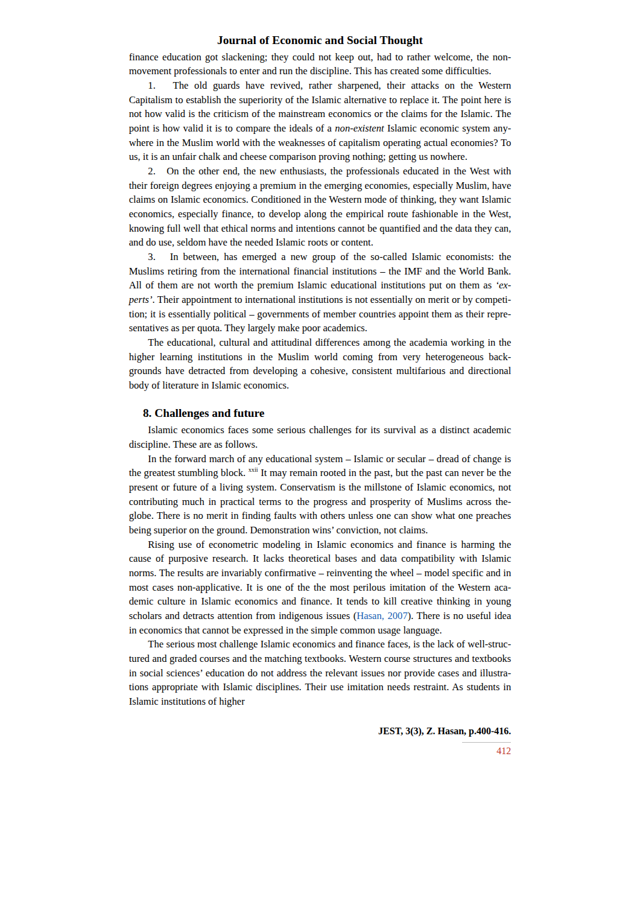Journal of Economic and Social Thought
finance education got slackening; they could not keep out, had to rather welcome, the non-movement professionals to enter and run the discipline. This has created some difficulties.
1. The old guards have revived, rather sharpened, their attacks on the Western Capitalism to establish the superiority of the Islamic alternative to replace it. The point here is not how valid is the criticism of the mainstream economics or the claims for the Islamic. The point is how valid it is to compare the ideals of a non-existent Islamic economic system anywhere in the Muslim world with the weaknesses of capitalism operating actual economies? To us, it is an unfair chalk and cheese comparison proving nothing; getting us nowhere.
2. On the other end, the new enthusiasts, the professionals educated in the West with their foreign degrees enjoying a premium in the emerging economies, especially Muslim, have claims on Islamic economics. Conditioned in the Western mode of thinking, they want Islamic economics, especially finance, to develop along the empirical route fashionable in the West, knowing full well that ethical norms and intentions cannot be quantified and the data they can, and do use, seldom have the needed Islamic roots or content.
3. In between, has emerged a new group of the so-called Islamic economists: the Muslims retiring from the international financial institutions – the IMF and the World Bank. All of them are not worth the premium Islamic educational institutions put on them as ‘experts’. Their appointment to international institutions is not essentially on merit or by competition; it is essentially political – governments of member countries appoint them as their representatives as per quota. They largely make poor academics.
The educational, cultural and attitudinal differences among the academia working in the higher learning institutions in the Muslim world coming from very heterogeneous backgrounds have detracted from developing a cohesive, consistent multifarious and directional body of literature in Islamic economics.
8. Challenges and future
Islamic economics faces some serious challenges for its survival as a distinct academic discipline. These are as follows.
In the forward march of any educational system – Islamic or secular – dread of change is the greatest stumbling block. xxii It may remain rooted in the past, but the past can never be the present or future of a living system. Conservatism is the millstone of Islamic economics, not contributing much in practical terms to the progress and prosperity of Muslims across theglobe. There is no merit in finding faults with others unless one can show what one preaches being superior on the ground. Demonstration wins’ conviction, not claims.
Rising use of econometric modeling in Islamic economics and finance is harming the cause of purposive research. It lacks theoretical bases and data compatibility with Islamic norms. The results are invariably confirmative – reinventing the wheel – model specific and in most cases non-applicative. It is one of the the most perilous imitation of the Western academic culture in Islamic economics and finance. It tends to kill creative thinking in young scholars and detracts attention from indigenous issues (Hasan, 2007). There is no useful idea in economics that cannot be expressed in the simple common usage language.
The serious most challenge Islamic economics and finance faces, is the lack of well-structured and graded courses and the matching textbooks. Western course structures and textbooks in social sciences’ education do not address the relevant issues nor provide cases and illustrations appropriate with Islamic disciplines. Their use imitation needs restraint. As students in Islamic institutions of higher
JEST, 3(3), Z. Hasan, p.400-416.
412